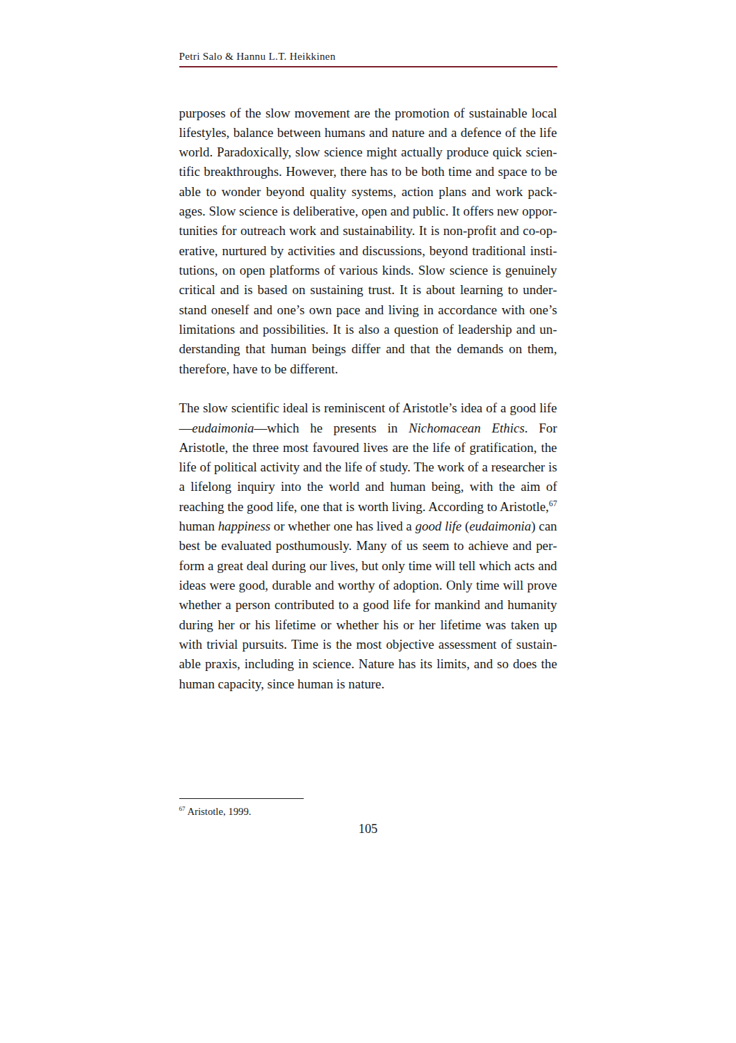Petri Salo & Hannu L.T. Heikkinen
purposes of the slow movement are the promotion of sustainable local lifestyles, balance between humans and nature and a defence of the life world. Paradoxically, slow science might actually produce quick scientific breakthroughs. However, there has to be both time and space to be able to wonder beyond quality systems, action plans and work packages. Slow science is deliberative, open and public. It offers new opportunities for outreach work and sustainability. It is non-profit and co-operative, nurtured by activities and discussions, beyond traditional institutions, on open platforms of various kinds. Slow science is genuinely critical and is based on sustaining trust. It is about learning to understand oneself and one’s own pace and living in accordance with one’s limitations and possibilities. It is also a question of leadership and understanding that human beings differ and that the demands on them, therefore, have to be different.
The slow scientific ideal is reminiscent of Aristotle’s idea of a good life—eudaimonia—which he presents in Nichomacean Ethics. For Aristotle, the three most favoured lives are the life of gratification, the life of political activity and the life of study. The work of a researcher is a lifelong inquiry into the world and human being, with the aim of reaching the good life, one that is worth living. According to Aristotle,67 human happiness or whether one has lived a good life (eudaimonia) can best be evaluated posthumously. Many of us seem to achieve and perform a great deal during our lives, but only time will tell which acts and ideas were good, durable and worthy of adoption. Only time will prove whether a person contributed to a good life for mankind and humanity during her or his lifetime or whether his or her lifetime was taken up with trivial pursuits. Time is the most objective assessment of sustainable praxis, including in science. Nature has its limits, and so does the human capacity, since human is nature.
67 Aristotle, 1999.
105